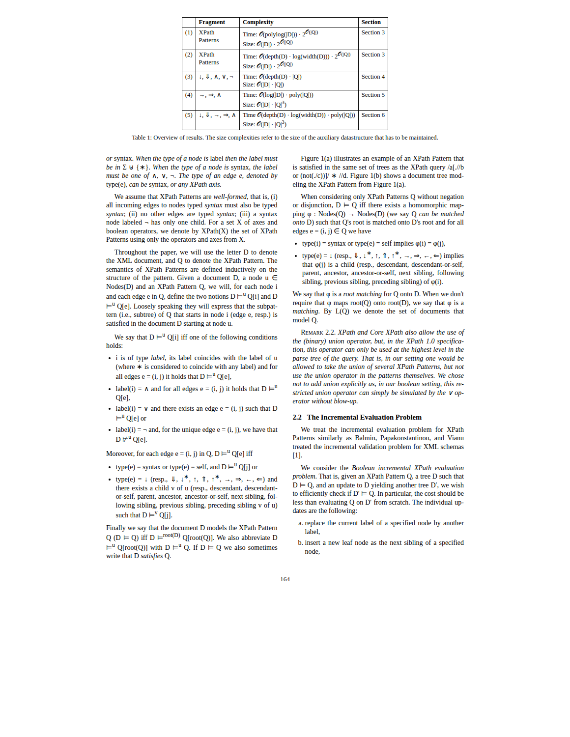| | Fragment | Complexity | Section |
| --- | --- | --- | --- |
| (1) | XPath Patterns | Time: 𝒪(polylog(/D/)) · 2 𝒪(/Q/) Size: 𝒪(/D/) · 2 𝒪(/Q/) | Section 3 |
| (2) | XPath Patterns | Time: 𝒪(depth(D) · log(width(D))) · 2 𝒪(/Q/) Size: 𝒪(/D/) · 2 𝒪(/Q/) | Section 3 |
| (3) | ↓, ⇓, ∧, ∨, ¬ | Time: 𝒪(depth(D) · /Q/) Size: 𝒪(/D/ · /Q/) | Section 4 |
| (4) | →, ⇒, ∧ | Time: 𝒪(log(/D/) · poly(/Q/)) Size: 𝒪(/D/ · /Q/ 3 ) | Section 5 |
| (5) | ↓, ⇓, →, ⇒, ∧ | Time 𝒪(depth(D) · log(width(D)) · poly(/Q/)) Size: 𝒪(/D/ · /Q/ 3 ) | Section 6 |
Table 1: Overview of results. The size complexities refer to the size of the auxiliary datastructure that has to be maintained.
or syntax. When the type of a node is label then the label must be in Σ ⊎ {∗}. When the type of a node is syntax, the label must be one of ∧, ∨, ¬. The type of an edge e, denoted by type(e), can be syntax, or any XPath axis.
We assume that XPath Patterns are well-formed, that is, (i) all incoming edges to nodes typed syntax must also be typed syntax; (ii) no other edges are typed syntax; (iii) a syntax node labeled ¬ has only one child. For a set X of axes and boolean operators, we denote by XPath(X) the set of XPath Patterns using only the operators and axes from X.
Throughout the paper, we will use the letter D to denote the XML document, and Q to denote the XPath Pattern. The semantics of XPath Patterns are defined inductively on the structure of the pattern. Given a document D, a node u ∈ Nodes(D) and an XPath Pattern Q, we will, for each node i and each edge e in Q, define the two notions D ⊨u Q[i] and D ⊨u Q[e]. Loosely speaking they will express that the subpattern (i.e., subtree) of Q that starts in node i (edge e, resp.) is satisfied in the document D starting at node u.
We say that D ⊨u Q[i] iff one of the following conditions holds:
i is of type label, its label coincides with the label of u (where ∗ is considered to coincide with any label) and for all edges e = (i, j) it holds that D ⊨u Q[e],
label(i) = ∧ and for all edges e = (i, j) it holds that D ⊨u Q[e],
label(i) = ∨ and there exists an edge e = (i, j) such that D ⊨u Q[e] or
label(i) = ¬ and, for the unique edge e = (i, j), we have that D ⊭u Q[e].
Moreover, for each edge e = (i, j) in Q, D ⊨u Q[e] iff
type(e) = syntax or type(e) = self, and D ⊨u Q[j] or
type(e) = ↓ (resp., ⇓, ↓∗, ↑, ⇑, ↑∗, →, ⇒, ←, ⇐) and there exists a child v of u (resp., descendant, descendant-or-self, parent, ancestor, ancestor-or-self, next sibling, following sibling, previous sibling, preceding sibling v of u) such that D ⊨v Q[j].
Finally we say that the document D models the XPath Pattern Q (D ⊨ Q) iff D ⊨root(D) Q[root(Q)]. We also abbreviate D ⊨u Q[root(Q)] with D ⊨u Q. If D ⊨ Q we also sometimes write that D satisfies Q.
Figure 1(a) illustrates an example of an XPath Pattern that is satisfied in the same set of trees as the XPath query /a[.//b or (not(./c))]/ ∗ //d. Figure 1(b) shows a document tree modeling the XPath Pattern from Figure 1(a).
When considering only XPath Patterns Q without negation or disjunction, D ⊨ Q iff there exists a homomorphic mapping φ : Nodes(Q) → Nodes(D) (we say Q can be matched onto D) such that Q's root is matched onto D's root and for all edges e = (i, j) ∈ Q we have
type(i) = syntax or type(e) = self implies φ(i) = φ(j),
type(e) = ↓ (resp., ⇓, ↓∗, ↑, ⇑, ↑∗, →, ⇒, ←, ⇐) implies that φ(j) is a child (resp., descendant, descendant-or-self, parent, ancestor, ancestor-or-self, next sibling, following sibling, previous sibling, preceding sibling) of φ(i).
We say that φ is a root matching for Q onto D. When we don't require that φ maps root(Q) onto root(D), we say that φ is a matching. By L(Q) we denote the set of documents that model Q.
Remark 2.2. XPath and Core XPath also allow the use of the (binary) union operator, but, in the XPath 1.0 specification, this operator can only be used at the highest level in the parse tree of the query. That is, in our setting one would be allowed to take the union of several XPath Patterns, but not use the union operator in the patterns themselves. We chose not to add union explicitly as, in our boolean setting, this restricted union operator can simply be simulated by the ∨ operator without blow-up.
2.2 The Incremental Evaluation Problem
We treat the incremental evaluation problem for XPath Patterns similarly as Balmin, Papakonstantinou, and Vianu treated the incremental validation problem for XML schemas [1].
We consider the Boolean incremental XPath evaluation problem. That is, given an XPath Pattern Q, a tree D such that D ⊨ Q, and an update to D yielding another tree D′, we wish to efficiently check if D′ ⊨ Q. In particular, the cost should be less than evaluating Q on D′ from scratch. The individual updates are the following:
replace the current label of a specified node by another label,
insert a new leaf node as the next sibling of a specified node,
164